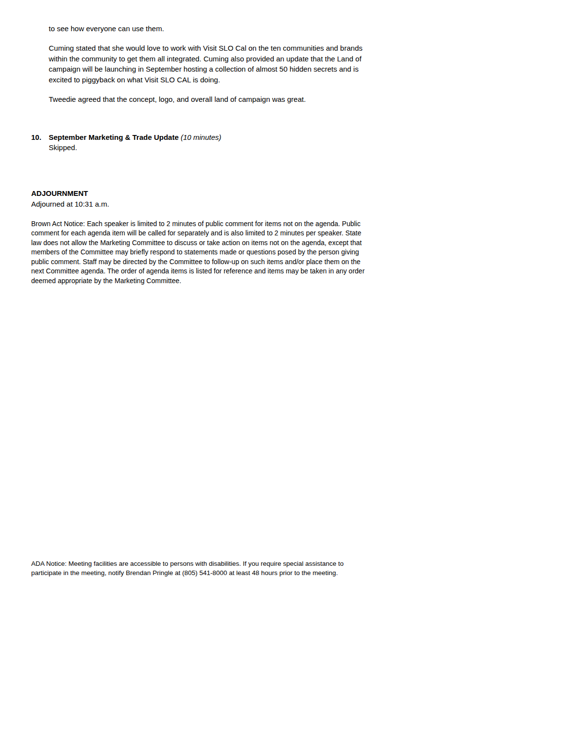to see how everyone can use them.
Cuming stated that she would love to work with Visit SLO Cal on the ten communities and brands within the community to get them all integrated. Cuming also provided an update that the Land of campaign will be launching in September hosting a collection of almost 50 hidden secrets and is excited to piggyback on what Visit SLO CAL is doing.
Tweedie agreed that the concept, logo, and overall land of campaign was great.
10. September Marketing & Trade Update (10 minutes)
Skipped.
ADJOURNMENT
Adjourned at 10:31 a.m.
Brown Act Notice: Each speaker is limited to 2 minutes of public comment for items not on the agenda. Public comment for each agenda item will be called for separately and is also limited to 2 minutes per speaker. State law does not allow the Marketing Committee to discuss or take action on items not on the agenda, except that members of the Committee may briefly respond to statements made or questions posed by the person giving public comment. Staff may be directed by the Committee to follow-up on such items and/or place them on the next Committee agenda. The order of agenda items is listed for reference and items may be taken in any order deemed appropriate by the Marketing Committee.
ADA Notice: Meeting facilities are accessible to persons with disabilities. If you require special assistance to participate in the meeting, notify Brendan Pringle at (805) 541-8000 at least 48 hours prior to the meeting.